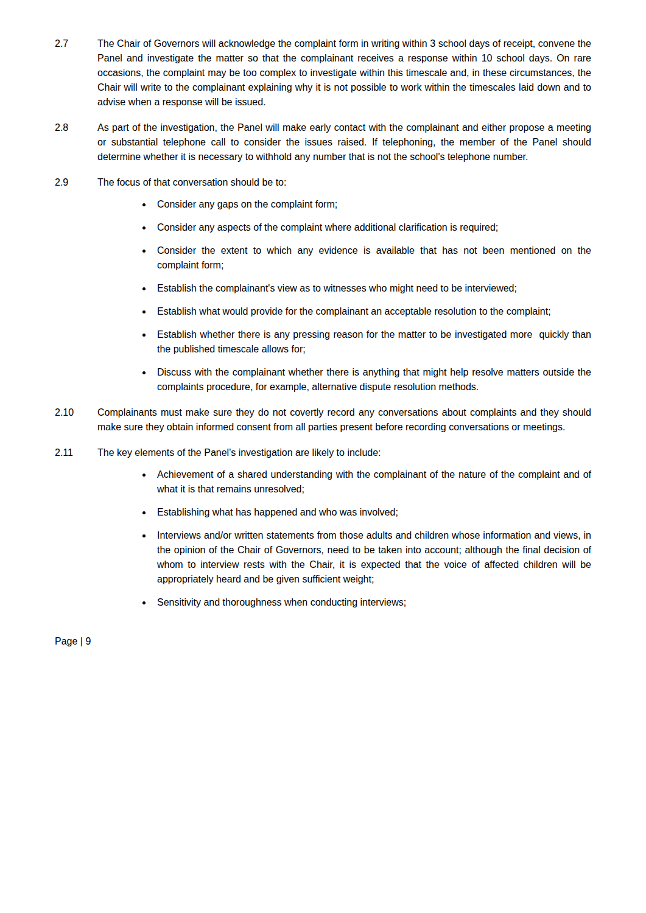2.7
The Chair of Governors will acknowledge the complaint form in writing within 3 school days of receipt, convene the Panel and investigate the matter so that the complainant receives a response within 10 school days. On rare occasions, the complaint may be too complex to investigate within this timescale and, in these circumstances, the Chair will write to the complainant explaining why it is not possible to work within the timescales laid down and to advise when a response will be issued.
2.8
As part of the investigation, the Panel will make early contact with the complainant and either propose a meeting or substantial telephone call to consider the issues raised. If telephoning, the member of the Panel should determine whether it is necessary to withhold any number that is not the school's telephone number.
2.9
The focus of that conversation should be to:
Consider any gaps on the complaint form;
Consider any aspects of the complaint where additional clarification is required;
Consider the extent to which any evidence is available that has not been mentioned on the complaint form;
Establish the complainant's view as to witnesses who might need to be interviewed;
Establish what would provide for the complainant an acceptable resolution to the complaint;
Establish whether there is any pressing reason for the matter to be investigated more quickly than the published timescale allows for;
Discuss with the complainant whether there is anything that might help resolve matters outside the complaints procedure, for example, alternative dispute resolution methods.
2.10
Complainants must make sure they do not covertly record any conversations about complaints and they should make sure they obtain informed consent from all parties present before recording conversations or meetings.
2.11
The key elements of the Panel's investigation are likely to include:
Achievement of a shared understanding with the complainant of the nature of the complaint and of what it is that remains unresolved;
Establishing what has happened and who was involved;
Interviews and/or written statements from those adults and children whose information and views, in the opinion of the Chair of Governors, need to be taken into account; although the final decision of whom to interview rests with the Chair, it is expected that the voice of affected children will be appropriately heard and be given sufficient weight;
Sensitivity and thoroughness when conducting interviews;
Page | 9